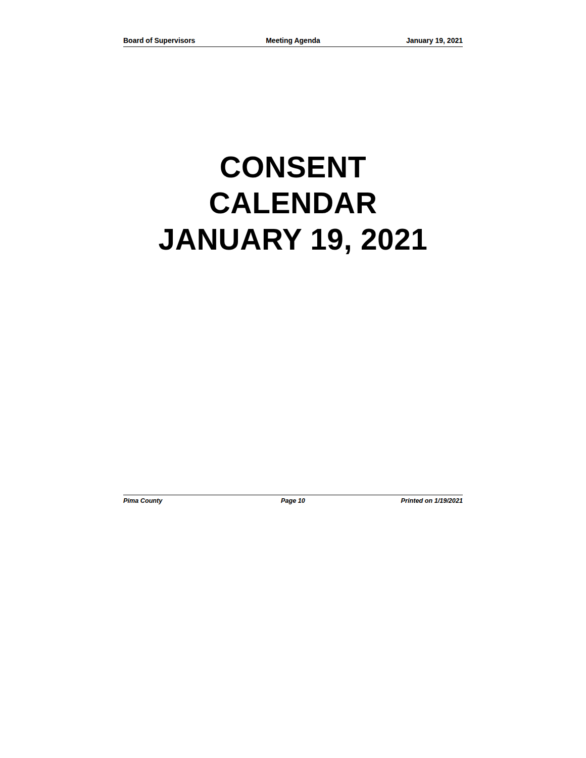Board of Supervisors
Meeting Agenda
January 19, 2021
CONSENT CALENDAR JANUARY 19, 2021
Pima County
Page 10
Printed on 1/19/2021